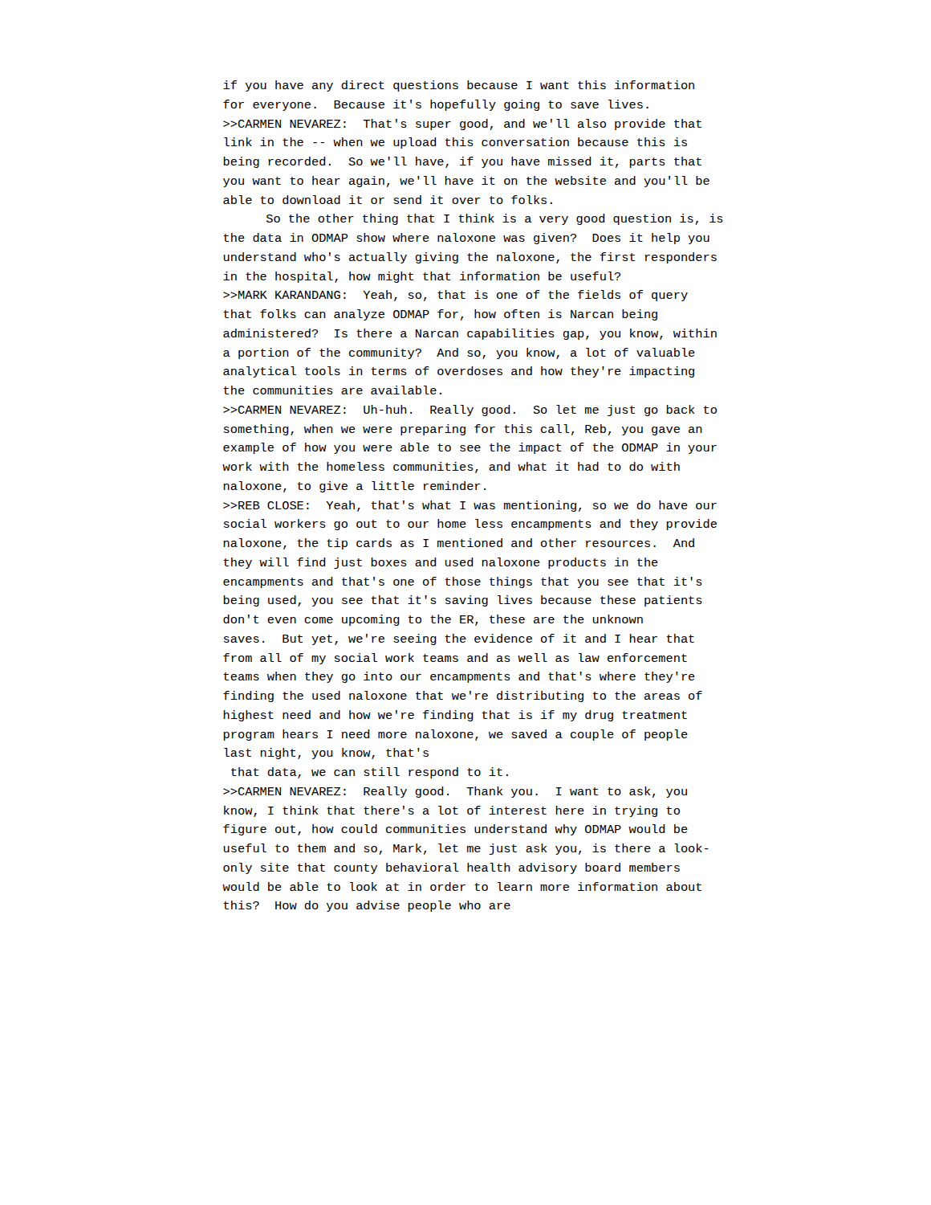if you have any direct questions because I want this information for everyone. Because it's hopefully going to save lives.
>>CARMEN NEVAREZ: That's super good, and we'll also provide that link in the -- when we upload this conversation because this is being recorded. So we'll have, if you have missed it, parts that you want to hear again, we'll have it on the website and you'll be able to download it or send it over to folks.
So the other thing that I think is a very good question is, is the data in ODMAP show where naloxone was given? Does it help you understand who's actually giving the naloxone, the first responders in the hospital, how might that information be useful?
>>MARK KARANDANG: Yeah, so, that is one of the fields of query that folks can analyze ODMAP for, how often is Narcan being administered? Is there a Narcan capabilities gap, you know, within a portion of the community? And so, you know, a lot of valuable analytical tools in terms of overdoses and how they're impacting the communities are available.
>>CARMEN NEVAREZ: Uh-huh. Really good. So let me just go back to something, when we were preparing for this call, Reb, you gave an example of how you were able to see the impact of the ODMAP in your work with the homeless communities, and what it had to do with naloxone, to give a little reminder.
>>REB CLOSE: Yeah, that's what I was mentioning, so we do have our social workers go out to our home less encampments and they provide naloxone, the tip cards as I mentioned and other resources. And they will find just boxes and used naloxone products in the encampments and that's one of those things that you see that it's being used, you see that it's saving lives because these patients don't even come upcoming to the ER, these are the unknown
saves. But yet, we're seeing the evidence of it and I hear that from all of my social work teams and as well as law enforcement teams when they go into our encampments and that's where they're finding the used naloxone that we're distributing to the areas of highest need and how we're finding that is if my drug treatment program hears I need more naloxone, we saved a couple of people last night, you know, that's
that data, we can still respond to it.
>>CARMEN NEVAREZ: Really good. Thank you. I want to ask, you know, I think that there's a lot of interest here in trying to figure out, how could communities understand why ODMAP would be useful to them and so, Mark, let me just ask you, is there a look-only site that county behavioral health advisory board members would be able to look at in order to learn more information about this? How do you advise people who are